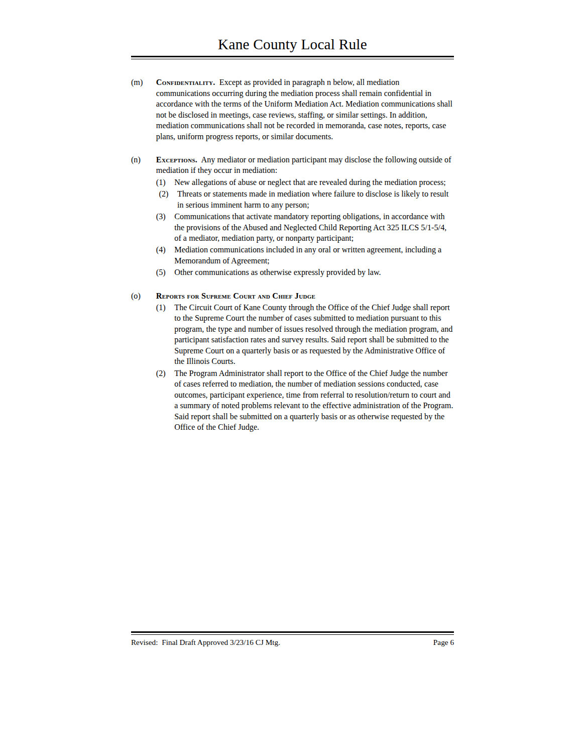Kane County Local Rule
(m) Confidentiality. Except as provided in paragraph n below, all mediation communications occurring during the mediation process shall remain confidential in accordance with the terms of the Uniform Mediation Act. Mediation communications shall not be disclosed in meetings, case reviews, staffing, or similar settings. In addition, mediation communications shall not be recorded in memoranda, case notes, reports, case plans, uniform progress reports, or similar documents.
(n) Exceptions. Any mediator or mediation participant may disclose the following outside of mediation if they occur in mediation:
(1) New allegations of abuse or neglect that are revealed during the mediation process;
(2) Threats or statements made in mediation where failure to disclose is likely to result in serious imminent harm to any person;
(3) Communications that activate mandatory reporting obligations, in accordance with the provisions of the Abused and Neglected Child Reporting Act 325 ILCS 5/1-5/4, of a mediator, mediation party, or nonparty participant;
(4) Mediation communications included in any oral or written agreement, including a Memorandum of Agreement;
(5) Other communications as otherwise expressly provided by law.
(o) Reports for Supreme Court and Chief Judge
(1) The Circuit Court of Kane County through the Office of the Chief Judge shall report to the Supreme Court the number of cases submitted to mediation pursuant to this program, the type and number of issues resolved through the mediation program, and participant satisfaction rates and survey results. Said report shall be submitted to the Supreme Court on a quarterly basis or as requested by the Administrative Office of the Illinois Courts.
(2) The Program Administrator shall report to the Office of the Chief Judge the number of cases referred to mediation, the number of mediation sessions conducted, case outcomes, participant experience, time from referral to resolution/return to court and a summary of noted problems relevant to the effective administration of the Program. Said report shall be submitted on a quarterly basis or as otherwise requested by the Office of the Chief Judge.
Revised: Final Draft Approved 3/23/16 CJ Mtg.
Page 6